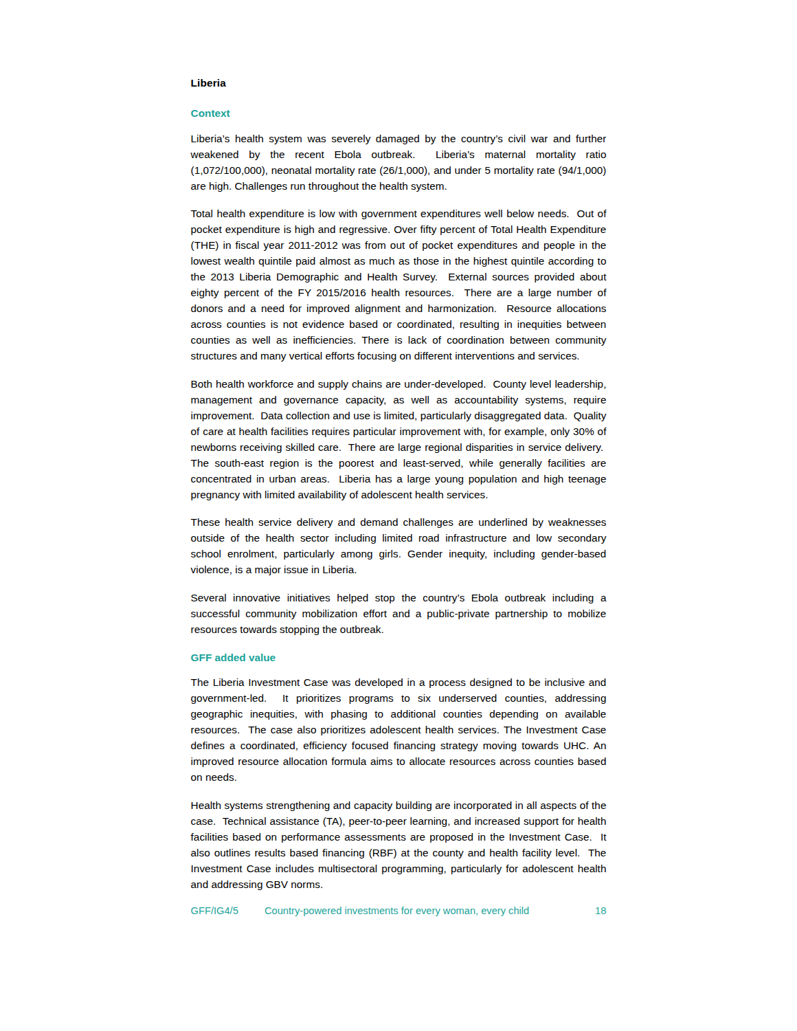Liberia
Context
Liberia’s health system was severely damaged by the country’s civil war and further weakened by the recent Ebola outbreak. Liberia’s maternal mortality ratio (1,072/100,000), neonatal mortality rate (26/1,000), and under 5 mortality rate (94/1,000) are high. Challenges run throughout the health system.
Total health expenditure is low with government expenditures well below needs. Out of pocket expenditure is high and regressive. Over fifty percent of Total Health Expenditure (THE) in fiscal year 2011-2012 was from out of pocket expenditures and people in the lowest wealth quintile paid almost as much as those in the highest quintile according to the 2013 Liberia Demographic and Health Survey. External sources provided about eighty percent of the FY 2015/2016 health resources. There are a large number of donors and a need for improved alignment and harmonization. Resource allocations across counties is not evidence based or coordinated, resulting in inequities between counties as well as inefficiencies. There is lack of coordination between community structures and many vertical efforts focusing on different interventions and services.
Both health workforce and supply chains are under-developed. County level leadership, management and governance capacity, as well as accountability systems, require improvement. Data collection and use is limited, particularly disaggregated data. Quality of care at health facilities requires particular improvement with, for example, only 30% of newborns receiving skilled care. There are large regional disparities in service delivery. The south-east region is the poorest and least-served, while generally facilities are concentrated in urban areas. Liberia has a large young population and high teenage pregnancy with limited availability of adolescent health services.
These health service delivery and demand challenges are underlined by weaknesses outside of the health sector including limited road infrastructure and low secondary school enrolment, particularly among girls. Gender inequity, including gender-based violence, is a major issue in Liberia.
Several innovative initiatives helped stop the country’s Ebola outbreak including a successful community mobilization effort and a public-private partnership to mobilize resources towards stopping the outbreak.
GFF added value
The Liberia Investment Case was developed in a process designed to be inclusive and government-led. It prioritizes programs to six underserved counties, addressing geographic inequities, with phasing to additional counties depending on available resources. The case also prioritizes adolescent health services. The Investment Case defines a coordinated, efficiency focused financing strategy moving towards UHC. An improved resource allocation formula aims to allocate resources across counties based on needs.
Health systems strengthening and capacity building are incorporated in all aspects of the case. Technical assistance (TA), peer-to-peer learning, and increased support for health facilities based on performance assessments are proposed in the Investment Case. It also outlines results based financing (RBF) at the county and health facility level. The Investment Case includes multisectoral programming, particularly for adolescent health and addressing GBV norms.
GFF/IG4/5 Country-powered investments for every woman, every child 18